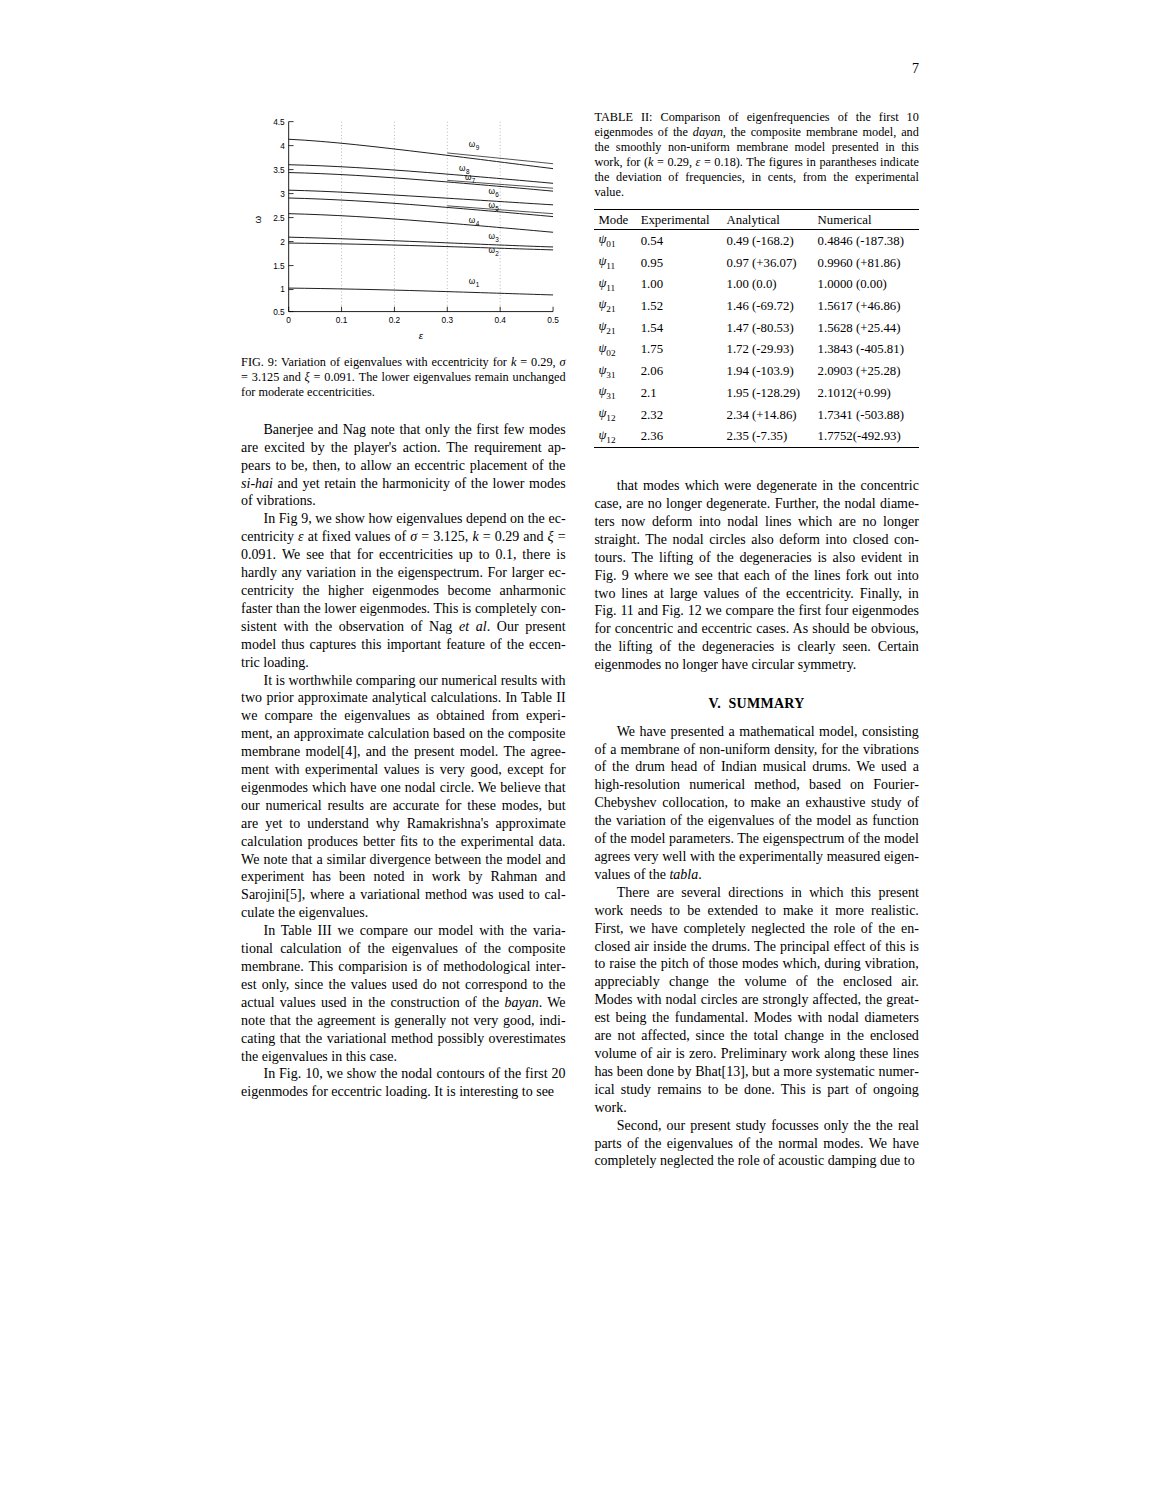7
4.5 4 3.5 3 2.5 2 1.5 1 0.5 0 0.1 0.2 0.3 0.4 0.5 ε ω ω9 ω8 ω7 ω6 ω5 ω4 ω3 ω2 ω1
FIG. 9: Variation of eigenvalues with eccentricity for k = 0.29, σ = 3.125 and ξ = 0.091. The lower eigenvalues remain unchanged for moderate eccentricities.
Banerjee and Nag note that only the first few modes are excited by the player's action. The requirement appears to be, then, to allow an eccentric placement of the si-hai and yet retain the harmonicity of the lower modes of vibrations.
In Fig 9, we show how eigenvalues depend on the eccentricity ε at fixed values of σ = 3.125, k = 0.29 and ξ = 0.091. We see that for eccentricities up to 0.1, there is hardly any variation in the eigenspectrum. For larger eccentricity the higher eigenmodes become anharmonic faster than the lower eigenmodes. This is completely consistent with the observation of Nag et al. Our present model thus captures this important feature of the eccentric loading.
It is worthwhile comparing our numerical results with two prior approximate analytical calculations. In Table II we compare the eigenvalues as obtained from experiment, an approximate calculation based on the composite membrane model[4], and the present model. The agreement with experimental values is very good, except for eigenmodes which have one nodal circle. We believe that our numerical results are accurate for these modes, but are yet to understand why Ramakrishna's approximate calculation produces better fits to the experimental data. We note that a similar divergence between the model and experiment has been noted in work by Rahman and Sarojini[5], where a variational method was used to calculate the eigenvalues.
In Table III we compare our model with the variational calculation of the eigenvalues of the composite membrane. This comparision is of methodological interest only, since the values used do not correspond to the actual values used in the construction of the bayan. We note that the agreement is generally not very good, indicating that the variational method possibly overestimates the eigenvalues in this case.
In Fig. 10, we show the nodal contours of the first 20 eigenmodes for eccentric loading. It is interesting to see
TABLE II: Comparison of eigenfrequencies of the first 10 eigenmodes of the dayan, the composite membrane model, and the smoothly non-uniform membrane model presented in this work, for (k = 0.29, ε = 0.18). The figures in parantheses indicate the deviation of frequencies, in cents, from the experimental value.
| Mode | Experimental | Analytical | Numerical |
| --- | --- | --- | --- |
| ψ 01 | 0.54 | 0.49 (-168.2) | 0.4846 (-187.38) |
| ψ 11 | 0.95 | 0.97 (+36.07) | 0.9960 (+81.86) |
| ψ 11 | 1.00 | 1.00 (0.0) | 1.0000 (0.00) |
| ψ 21 | 1.52 | 1.46 (-69.72) | 1.5617 (+46.86) |
| ψ 21 | 1.54 | 1.47 (-80.53) | 1.5628 (+25.44) |
| ψ 02 | 1.75 | 1.72 (-29.93) | 1.3843 (-405.81) |
| ψ 31 | 2.06 | 1.94 (-103.9) | 2.0903 (+25.28) |
| ψ 31 | 2.1 | 1.95 (-128.29) | 2.1012(+0.99) |
| ψ 12 | 2.32 | 2.34 (+14.86) | 1.7341 (-503.88) |
| ψ 12 | 2.36 | 2.35 (-7.35) | 1.7752(-492.93) |
that modes which were degenerate in the concentric case, are no longer degenerate. Further, the nodal diameters now deform into nodal lines which are no longer straight. The nodal circles also deform into closed contours. The lifting of the degeneracies is also evident in Fig. 9 where we see that each of the lines fork out into two lines at large values of the eccentricity. Finally, in Fig. 11 and Fig. 12 we compare the first four eigenmodes for concentric and eccentric cases. As should be obvious, the lifting of the degeneracies is clearly seen. Certain eigenmodes no longer have circular symmetry.
V. SUMMARY
We have presented a mathematical model, consisting of a membrane of non-uniform density, for the vibrations of the drum head of Indian musical drums. We used a high-resolution numerical method, based on Fourier-Chebyshev collocation, to make an exhaustive study of the variation of the eigenvalues of the model as function of the model parameters. The eigenspectrum of the model agrees very well with the experimentally measured eigenvalues of the tabla.
There are several directions in which this present work needs to be extended to make it more realistic. First, we have completely neglected the role of the enclosed air inside the drums. The principal effect of this is to raise the pitch of those modes which, during vibration, appreciably change the volume of the enclosed air. Modes with nodal circles are strongly affected, the greatest being the fundamental. Modes with nodal diameters are not affected, since the total change in the enclosed volume of air is zero. Preliminary work along these lines has been done by Bhat[13], but a more systematic numerical study remains to be done. This is part of ongoing work.
Second, our present study focusses only the the real parts of the eigenvalues of the normal modes. We have completely neglected the role of acoustic damping due to